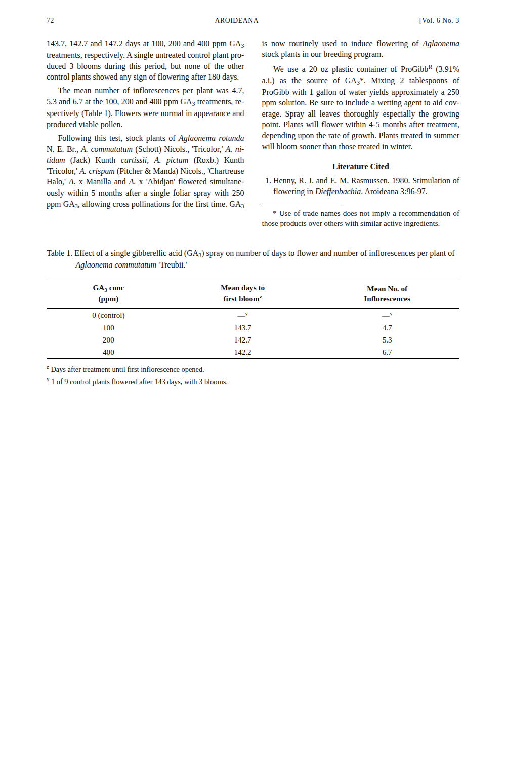72 Aroideana [Vol. 6 No. 3
143.7, 142.7 and 147.2 days at 100, 200 and 400 ppm GA3 treatments, respectively. A single untreated control plant produced 3 blooms during this period, but none of the other control plants showed any sign of flowering after 180 days.
The mean number of inflorescences per plant was 4.7, 5.3 and 6.7 at the 100, 200 and 400 ppm GA3 treatments, respectively (Table 1). Flowers were normal in appearance and produced viable pollen.
Following this test, stock plants of Aglaonema rotunda N. E. Br., A. commutatum (Schott) Nicols., 'Tricolor,' A. nitidum (Jack) Kunth curtissii, A. pictum (Roxb.) Kunth 'Tricolor,' A. crispum (Pitcher & Manda) Nicols., 'Chartreuse Halo,' A. x Manilla and A. x 'Abidjan' flowered simultaneously within 5 months after a single foliar spray with 250 ppm GA3, allowing cross pollinations for the first time. GA3 is now routinely used to induce flowering of Aglaonema stock plants in our breeding program.
We use a 20 oz plastic container of ProGibbR (3.91% a.i.) as the source of GA3*. Mixing 2 tablespoons of ProGibb with 1 gallon of water yields approximately a 250 ppm solution. Be sure to include a wetting agent to aid coverage. Spray all leaves thoroughly especially the growing point. Plants will flower within 4-5 months after treatment, depending upon the rate of growth. Plants treated in summer will bloom sooner than those treated in winter.
Literature Cited
Henny, R. J. and E. M. Rasmussen. 1980. Stimulation of flowering in Dieffenbachia. Aroideana 3:96-97.
* Use of trade names does not imply a recommendation of those products over others with similar active ingredients.
Table 1. Effect of a single gibberellic acid (GA3) spray on number of days to flower and number of inflorescences per plant of Aglaonema commutatum 'Treubii.'
| GA 3 conc (ppm) | Mean days to first bloom z | Mean No. of Inflorescences |
| --- | --- | --- |
| 0 (control) | — y | — y |
| 100 | 143.7 | 4.7 |
| 200 | 142.7 | 5.3 |
| 400 | 142.2 | 6.7 |
z Days after treatment until first inflorescence opened.
y 1 of 9 control plants flowered after 143 days, with 3 blooms.